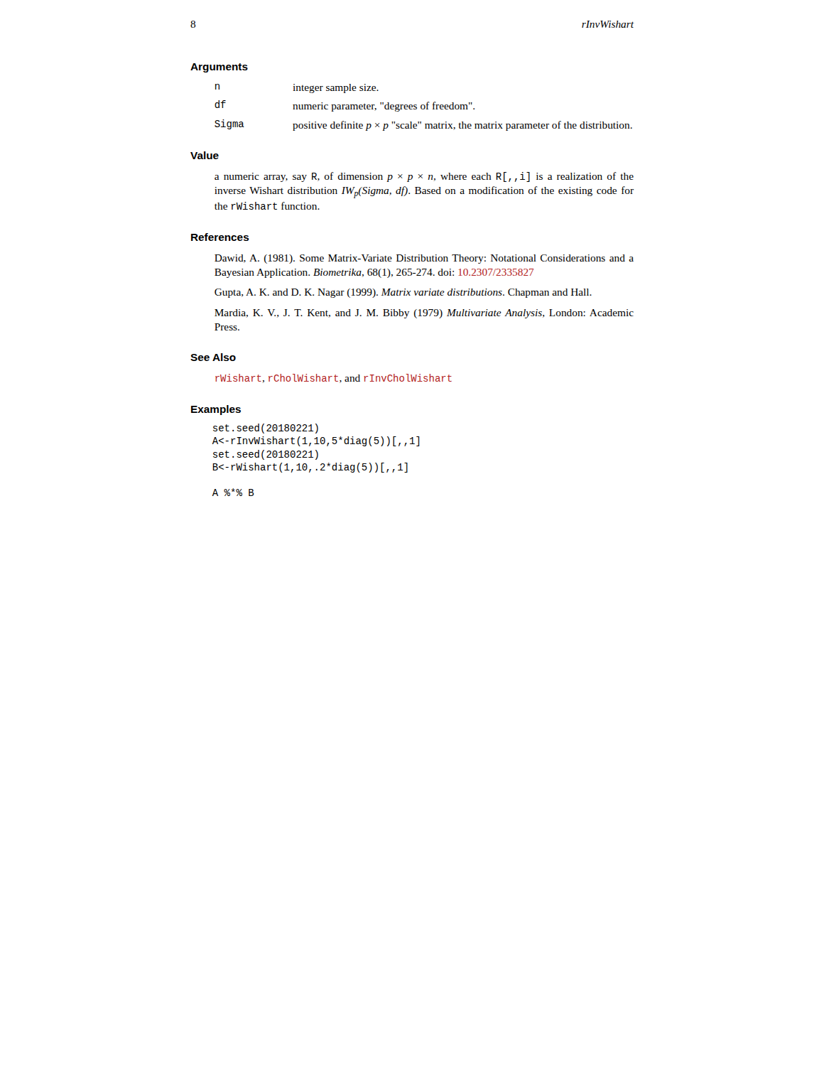8 rInvWishart
Arguments
n
integer sample size.
df
numeric parameter, "degrees of freedom".
Sigma
positive definite p × p "scale" matrix, the matrix parameter of the distribution.
Value
a numeric array, say R, of dimension p × p × n, where each R[,,i] is a realization of the inverse Wishart distribution IWp(Sigma, df). Based on a modification of the existing code for the rWishart function.
References
Dawid, A. (1981). Some Matrix-Variate Distribution Theory: Notational Considerations and a Bayesian Application. Biometrika, 68(1), 265-274. doi: 10.2307/2335827
Gupta, A. K. and D. K. Nagar (1999). Matrix variate distributions. Chapman and Hall.
Mardia, K. V., J. T. Kent, and J. M. Bibby (1979) Multivariate Analysis, London: Academic Press.
See Also
rWishart, rCholWishart, and rInvCholWishart
Examples
set.seed(20180221)
A<-rInvWishart(1,10,5*diag(5))[,,1]
set.seed(20180221)
B<-rWishart(1,10,.2*diag(5))[,,1]

A %*% B